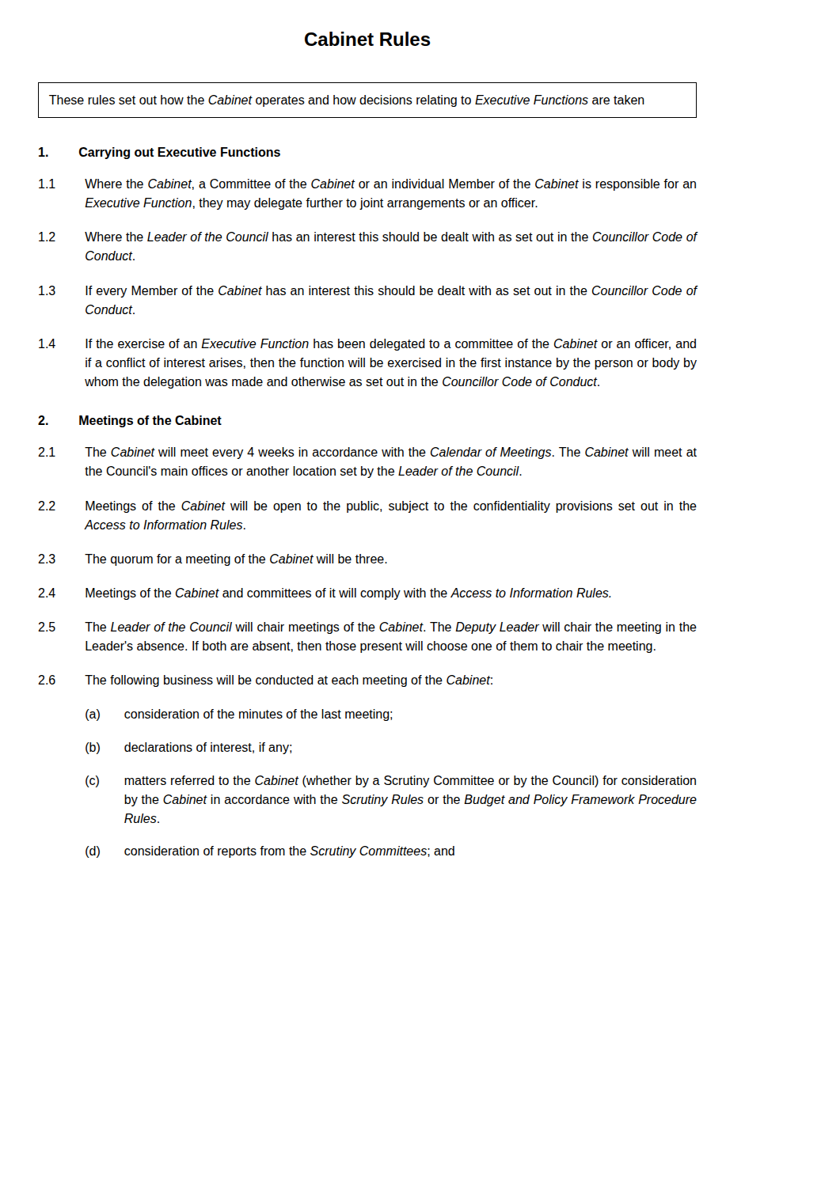Cabinet Rules
These rules set out how the Cabinet operates and how decisions relating to Executive Functions are taken
1. Carrying out Executive Functions
1.1
Where the Cabinet, a Committee of the Cabinet or an individual Member of the Cabinet is responsible for an Executive Function, they may delegate further to joint arrangements or an officer.
1.2
Where the Leader of the Council has an interest this should be dealt with as set out in the Councillor Code of Conduct.
1.3
If every Member of the Cabinet has an interest this should be dealt with as set out in the Councillor Code of Conduct.
1.4
If the exercise of an Executive Function has been delegated to a committee of the Cabinet or an officer, and if a conflict of interest arises, then the function will be exercised in the first instance by the person or body by whom the delegation was made and otherwise as set out in the Councillor Code of Conduct.
2. Meetings of the Cabinet
2.1
The Cabinet will meet every 4 weeks in accordance with the Calendar of Meetings. The Cabinet will meet at the Council's main offices or another location set by the Leader of the Council.
2.2
Meetings of the Cabinet will be open to the public, subject to the confidentiality provisions set out in the Access to Information Rules.
2.3
The quorum for a meeting of the Cabinet will be three.
2.4
Meetings of the Cabinet and committees of it will comply with the Access to Information Rules.
2.5
The Leader of the Council will chair meetings of the Cabinet. The Deputy Leader will chair the meeting in the Leader's absence. If both are absent, then those present will choose one of them to chair the meeting.
2.6
The following business will be conducted at each meeting of the Cabinet:
(a)
consideration of the minutes of the last meeting;
(b)
declarations of interest, if any;
(c)
matters referred to the Cabinet (whether by a Scrutiny Committee or by the Council) for consideration by the Cabinet in accordance with the Scrutiny Rules or the Budget and Policy Framework Procedure Rules.
(d)
consideration of reports from the Scrutiny Committees; and